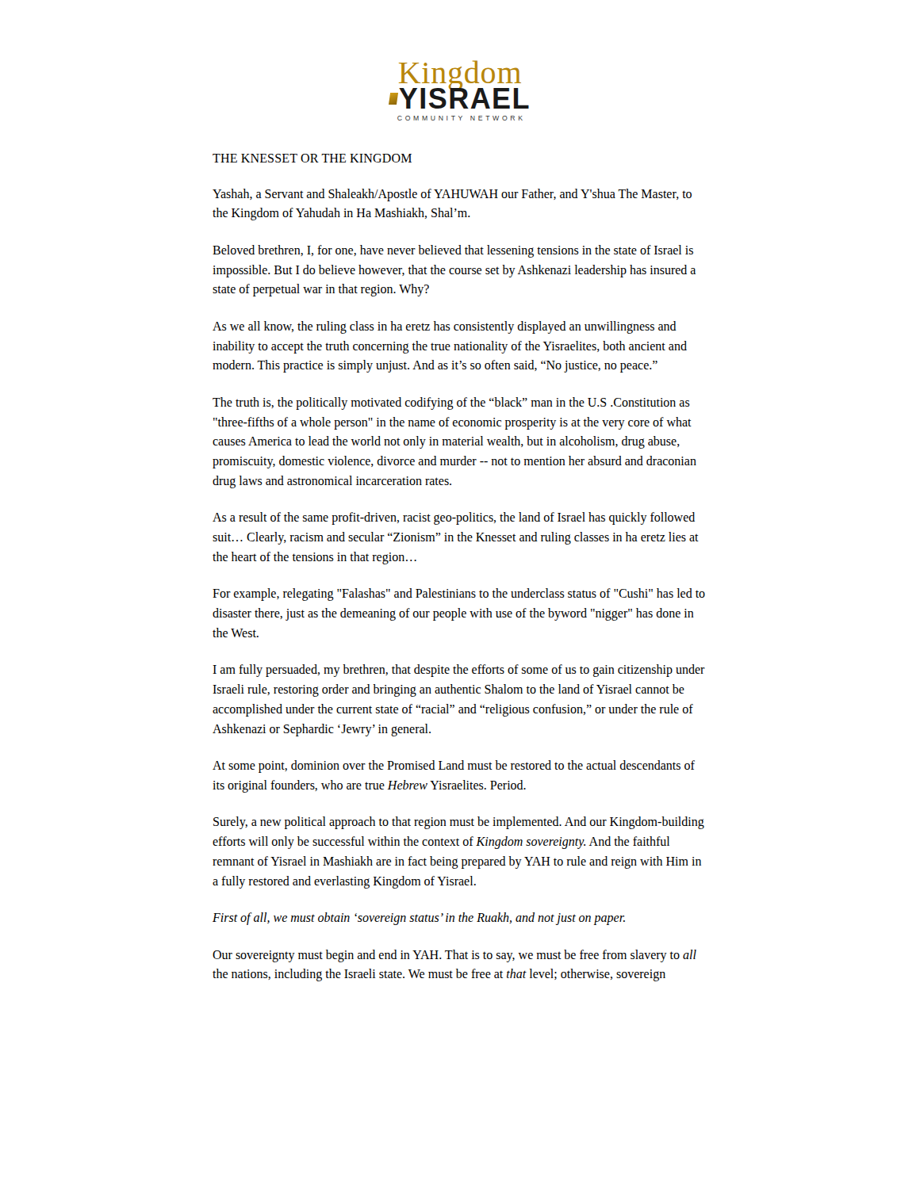Kingdom YISRAEL COMMUNITY NETWORK
The Knesset or the Kingdom
Yashah, a Servant and Shaleakh/Apostle of YAHUWAH our Father, and Y'shua The Master, to the Kingdom of Yahudah in Ha Mashiakh, Shal’m.
Beloved brethren, I, for one, have never believed that lessening tensions in the state of Israel is impossible. But I do believe however, that the course set by Ashkenazi leadership has insured a state of perpetual war in that region. Why?
As we all know, the ruling class in ha eretz has consistently displayed an unwillingness and inability to accept the truth concerning the true nationality of the Yisraelites, both ancient and modern. This practice is simply unjust. And as it’s so often said, “No justice, no peace.”
The truth is, the politically motivated codifying of the “black” man in the U.S .Constitution as "three-fifths of a whole person" in the name of economic prosperity is at the very core of what causes America to lead the world not only in material wealth, but in alcoholism, drug abuse, promiscuity, domestic violence, divorce and murder -- not to mention her absurd and draconian drug laws and astronomical incarceration rates.
As a result of the same profit-driven, racist geo-politics, the land of Israel has quickly followed suit… Clearly, racism and secular “Zionism” in the Knesset and ruling classes in ha eretz lies at the heart of the tensions in that region…
For example, relegating "Falashas" and Palestinians to the underclass status of "Cushi" has led to disaster there, just as the demeaning of our people with use of the byword "nigger" has done in the West.
I am fully persuaded, my brethren, that despite the efforts of some of us to gain citizenship under Israeli rule, restoring order and bringing an authentic Shalom to the land of Yisrael cannot be accomplished under the current state of “racial” and “religious confusion,” or under the rule of Ashkenazi or Sephardic ‘Jewry’ in general.
At some point, dominion over the Promised Land must be restored to the actual descendants of its original founders, who are true Hebrew Yisraelites. Period.
Surely, a new political approach to that region must be implemented. And our Kingdom-building efforts will only be successful within the context of Kingdom sovereignty. And the faithful remnant of Yisrael in Mashiakh are in fact being prepared by YAH to rule and reign with Him in a fully restored and everlasting Kingdom of Yisrael.
First of all, we must obtain ‘sovereign status’ in the Ruakh, and not just on paper.
Our sovereignty must begin and end in YAH. That is to say, we must be free from slavery to all the nations, including the Israeli state. We must be free at that level; otherwise, sovereign